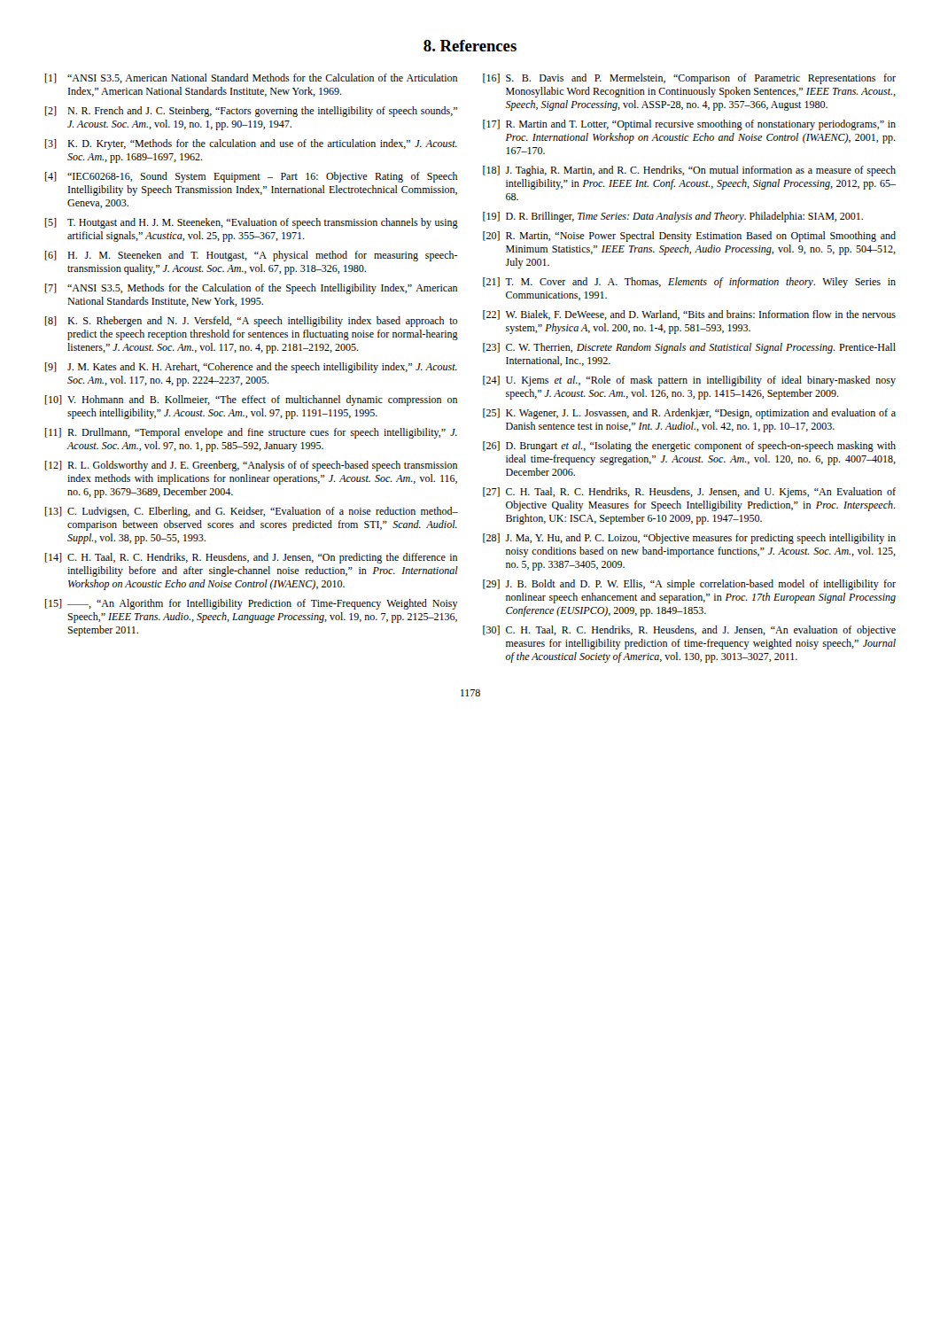8. References
[1]“ANSI S3.5, American National Standard Methods for the Calculation of the Articulation Index,” American National Standards Institute, New York, 1969.
[2] N. R. French and J. C. Steinberg, “Factors governing the intelligibility of speech sounds,” J. Acoust. Soc. Am., vol. 19, no. 1, pp. 90–119, 1947.
[3] K. D. Kryter, “Methods for the calculation and use of the articulation index,” J. Acoust. Soc. Am., pp. 1689–1697, 1962.
[4]“IEC60268-16, Sound System Equipment – Part 16: Objective Rating of Speech Intelligibility by Speech Transmission Index,” International Electrotechnical Commission, Geneva, 2003.
[5] T. Houtgast and H. J. M. Steeneken, “Evaluation of speech transmission channels by using artificial signals,” Acustica, vol. 25, pp. 355–367, 1971.
[6] H. J. M. Steeneken and T. Houtgast, “A physical method for measuring speech-transmission quality,” J. Acoust. Soc. Am., vol. 67, pp. 318–326, 1980.
[7]“ANSI S3.5, Methods for the Calculation of the Speech Intelligibility Index,” American National Standards Institute, New York, 1995.
[8] K. S. Rhebergen and N. J. Versfeld, “A speech intelligibility index based approach to predict the speech reception threshold for sentences in fluctuating noise for normal-hearing listeners,” J. Acoust. Soc. Am., vol. 117, no. 4, pp. 2181–2192, 2005.
[9] J. M. Kates and K. H. Arehart, “Coherence and the speech intelligibility index,” J. Acoust. Soc. Am., vol. 117, no. 4, pp. 2224–2237, 2005.
[10] V. Hohmann and B. Kollmeier, “The effect of multichannel dynamic compression on speech intelligibility,” J. Acoust. Soc. Am., vol. 97, pp. 1191–1195, 1995.
[11] R. Drullmann, “Temporal envelope and fine structure cues for speech intelligibility,” J. Acoust. Soc. Am., vol. 97, no. 1, pp. 585–592, January 1995.
[12] R. L. Goldsworthy and J. E. Greenberg, “Analysis of of speech-based speech transmission index methods with implications for nonlinear operations,” J. Acoust. Soc. Am., vol. 116, no. 6, pp. 3679–3689, December 2004.
[13] C. Ludvigsen, C. Elberling, and G. Keidser, “Evaluation of a noise reduction method–comparison between observed scores and scores predicted from STI,” Scand. Audiol. Suppl., vol. 38, pp. 50–55, 1993.
[14] C. H. Taal, R. C. Hendriks, R. Heusdens, and J. Jensen, “On predicting the difference in intelligibility before and after single-channel noise reduction,” in Proc. International Workshop on Acoustic Echo and Noise Control (IWAENC), 2010.
[15]——, “An Algorithm for Intelligibility Prediction of Time-Frequency Weighted Noisy Speech,” IEEE Trans. Audio., Speech, Language Processing, vol. 19, no. 7, pp. 2125–2136, September 2011.
[16] S. B. Davis and P. Mermelstein, “Comparison of Parametric Representations for Monosyllabic Word Recognition in Continuously Spoken Sentences,” IEEE Trans. Acoust., Speech, Signal Processing, vol. ASSP-28, no. 4, pp. 357–366, August 1980.
[17] R. Martin and T. Lotter, “Optimal recursive smoothing of nonstationary periodograms,” in Proc. International Workshop on Acoustic Echo and Noise Control (IWAENC), 2001, pp. 167–170.
[18] J. Taghia, R. Martin, and R. C. Hendriks, “On mutual information as a measure of speech intelligibility,” in Proc. IEEE Int. Conf. Acoust., Speech, Signal Processing, 2012, pp. 65–68.
[19] D. R. Brillinger, Time Series: Data Analysis and Theory. Philadelphia: SIAM, 2001.
[20] R. Martin, “Noise Power Spectral Density Estimation Based on Optimal Smoothing and Minimum Statistics,” IEEE Trans. Speech, Audio Processing, vol. 9, no. 5, pp. 504–512, July 2001.
[21] T. M. Cover and J. A. Thomas, Elements of information theory. Wiley Series in Communications, 1991.
[22] W. Bialek, F. DeWeese, and D. Warland, “Bits and brains: Information flow in the nervous system,” Physica A, vol. 200, no. 1-4, pp. 581–593, 1993.
[23] C. W. Therrien, Discrete Random Signals and Statistical Signal Processing. Prentice-Hall International, Inc., 1992.
[24] U. Kjems et al., “Role of mask pattern in intelligibility of ideal binary-masked nosy speech,” J. Acoust. Soc. Am., vol. 126, no. 3, pp. 1415–1426, September 2009.
[25] K. Wagener, J. L. Josvassen, and R. Ardenkjær, “Design, optimization and evaluation of a Danish sentence test in noise,” Int. J. Audiol., vol. 42, no. 1, pp. 10–17, 2003.
[26] D. Brungart et al., “Isolating the energetic component of speech-on-speech masking with ideal time-frequency segregation,” J. Acoust. Soc. Am., vol. 120, no. 6, pp. 4007–4018, December 2006.
[27] C. H. Taal, R. C. Hendriks, R. Heusdens, J. Jensen, and U. Kjems, “An Evaluation of Objective Quality Measures for Speech Intelligibility Prediction,” in Proc. Interspeech. Brighton, UK: ISCA, September 6-10 2009, pp. 1947–1950.
[28] J. Ma, Y. Hu, and P. C. Loizou, “Objective measures for predicting speech intelligibility in noisy conditions based on new band-importance functions,” J. Acoust. Soc. Am., vol. 125, no. 5, pp. 3387–3405, 2009.
[29] J. B. Boldt and D. P. W. Ellis, “A simple correlation-based model of intelligibility for nonlinear speech enhancement and separation,” in Proc. 17th European Signal Processing Conference (EUSIPCO), 2009, pp. 1849–1853.
[30] C. H. Taal, R. C. Hendriks, R. Heusdens, and J. Jensen, “An evaluation of objective measures for intelligibility prediction of time-frequency weighted noisy speech,” Journal of the Acoustical Society of America, vol. 130, pp. 3013–3027, 2011.
1178